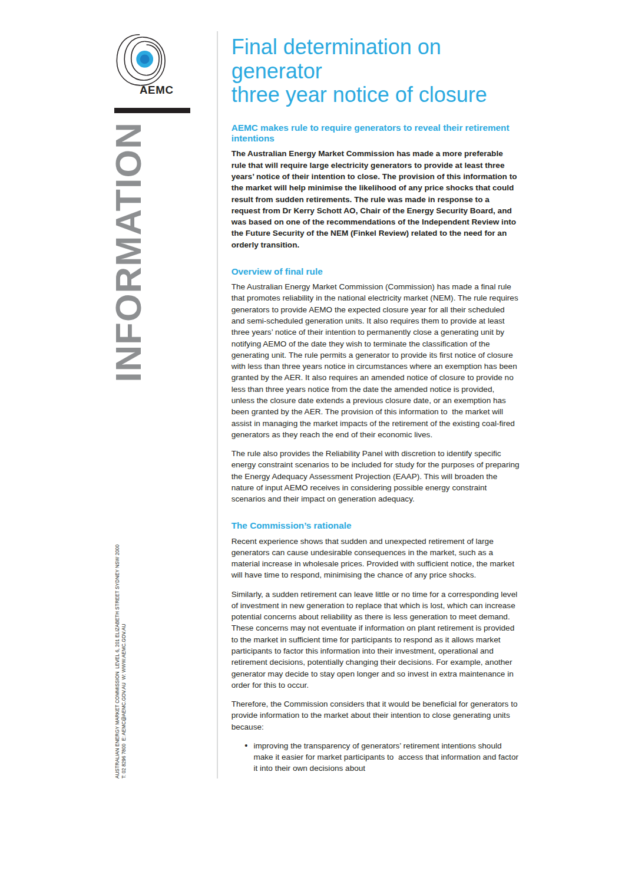AEMC
INFORMATION
AUSTRALIAN ENERGY MARKET COMMISSION LEVEL 6, 201 ELIZABETH STREET SYDNEY NSW 2000
T: 02 8296 7800 E: AEMC@AEMC.GOV.AU W: WWW.AEMC.GOV.AU
Final determination on generator
three year notice of closure
AEMC makes rule to require generators to reveal their retirement intentions
The Australian Energy Market Commission has made a more preferable rule that will require large electricity generators to provide at least three years’ notice of their intention to close. The provision of this information to the market will help minimise the likelihood of any price shocks that could result from sudden retirements. The rule was made in response to a request from Dr Kerry Schott AO, Chair of the Energy Security Board, and was based on one of the recommendations of the Independent Review into the Future Security of the NEM (Finkel Review) related to the need for an orderly transition.
Overview of final rule
The Australian Energy Market Commission (Commission) has made a final rule that promotes reliability in the national electricity market (NEM). The rule requires generators to provide AEMO the expected closure year for all their scheduled and semi-scheduled generation units. It also requires them to provide at least three years’ notice of their intention to permanently close a generating unit by notifying AEMO of the date they wish to terminate the classification of the generating unit. The rule permits a generator to provide its first notice of closure with less than three years notice in circumstances where an exemption has been granted by the AER. It also requires an amended notice of closure to provide no less than three years notice from the date the amended notice is provided, unless the closure date extends a previous closure date, or an exemption has been granted by the AER. The provision of this information to the market will assist in managing the market impacts of the retirement of the existing coal-fired generators as they reach the end of their economic lives.
The rule also provides the Reliability Panel with discretion to identify specific energy constraint scenarios to be included for study for the purposes of preparing the Energy Adequacy Assessment Projection (EAAP). This will broaden the nature of input AEMO receives in considering possible energy constraint scenarios and their impact on generation adequacy.
The Commission’s rationale
Recent experience shows that sudden and unexpected retirement of large generators can cause undesirable consequences in the market, such as a material increase in wholesale prices. Provided with sufficient notice, the market will have time to respond, minimising the chance of any price shocks.
Similarly, a sudden retirement can leave little or no time for a corresponding level of investment in new generation to replace that which is lost, which can increase potential concerns about reliability as there is less generation to meet demand. These concerns may not eventuate if information on plant retirement is provided to the market in sufficient time for participants to respond as it allows market participants to factor this information into their investment, operational and retirement decisions, potentially changing their decisions. For example, another generator may decide to stay open longer and so invest in extra maintenance in order for this to occur.
Therefore, the Commission considers that it would be beneficial for generators to provide information to the market about their intention to close generating units because:
improving the transparency of generators’ retirement intentions should make it easier for market participants to access that information and factor it into their own decisions about